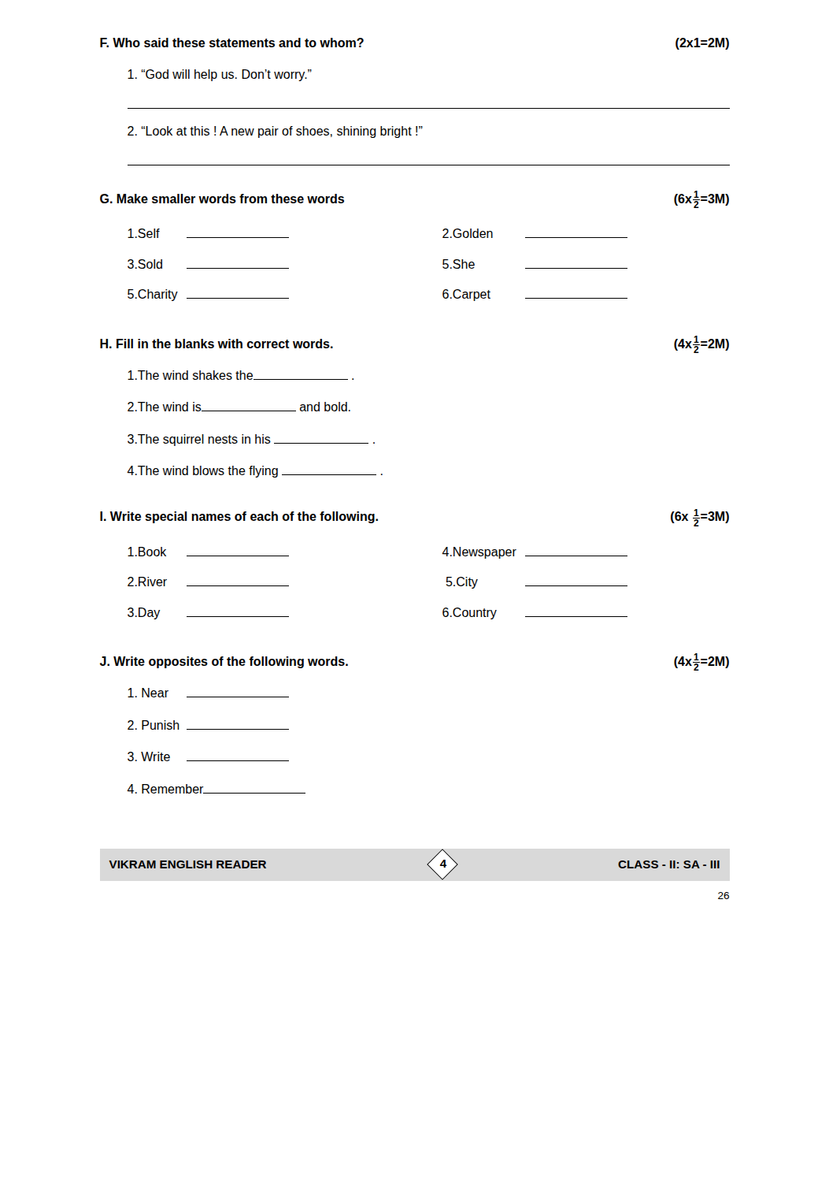F. Who said these statements and to whom? (2x1=2M)
1. “God will help us. Don’t worry.”
2. “Look at this ! A new pair of shoes, shining bright !”
G. Make smaller words from these words (6x12=3M)
| 1.Self | 2.Golden |
| 3.Sold | 5.She |
| 5.Charity | 6.Carpet |
H. Fill in the blanks with correct words. (4x12=2M)
1.The wind shakes the .
2.The wind is and bold.
3.The squirrel nests in his .
4.The wind blows the flying .
I. Write special names of each of the following. (6x 12=3M)
| 1.Book | 4.Newspaper |
| 2.River | 5.City |
| 3.Day | 6.Country |
J. Write opposites of the following words. (4x12=2M)
1. Near
2. Punish
3. Write
4. Remember
VIKRAM ENGLISH READER 4 CLASS - II: SA - III
26